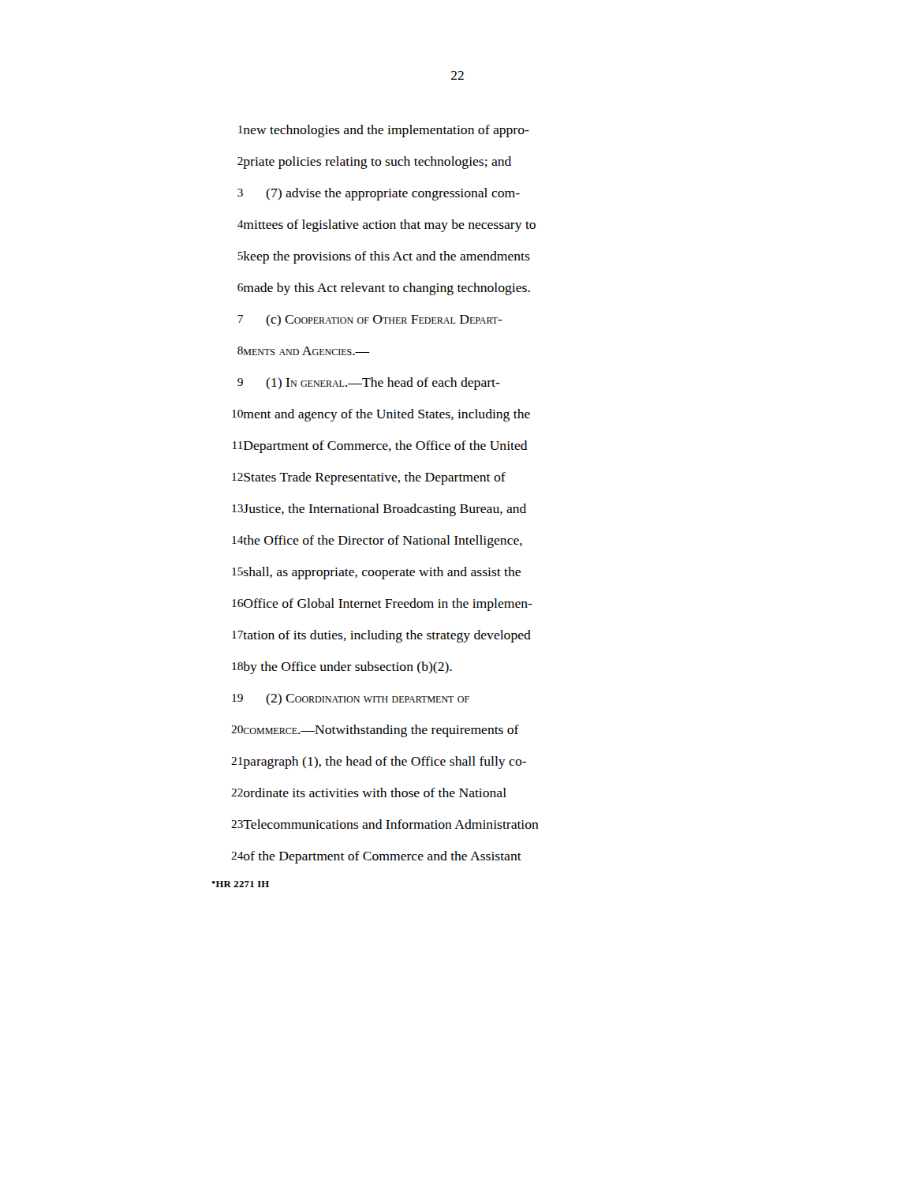22
| 1 | new technologies and the implementation of appro- |
| 2 | priate policies relating to such technologies; and |
| 3 | (7) advise the appropriate congressional com- |
| 4 | mittees of legislative action that may be necessary to |
| 5 | keep the provisions of this Act and the amendments |
| 6 | made by this Act relevant to changing technologies. |
| 7 | (c) Cooperation of Other Federal Depart- |
| 8 | ments and Agencies .— |
| 9 | (1) In general .—The head of each depart- |
| 10 | ment and agency of the United States, including the |
| 11 | Department of Commerce, the Office of the United |
| 12 | States Trade Representative, the Department of |
| 13 | Justice, the International Broadcasting Bureau, and |
| 14 | the Office of the Director of National Intelligence, |
| 15 | shall, as appropriate, cooperate with and assist the |
| 16 | Office of Global Internet Freedom in the implemen- |
| 17 | tation of its duties, including the strategy developed |
| 18 | by the Office under subsection (b)(2). |
| 19 | (2) Coordination with department of |
| 20 | commerce .—Notwithstanding the requirements of |
| 21 | paragraph (1), the head of the Office shall fully co- |
| 22 | ordinate its activities with those of the National |
| 23 | Telecommunications and Information Administration |
| 24 | of the Department of Commerce and the Assistant |
•HR 2271 IH